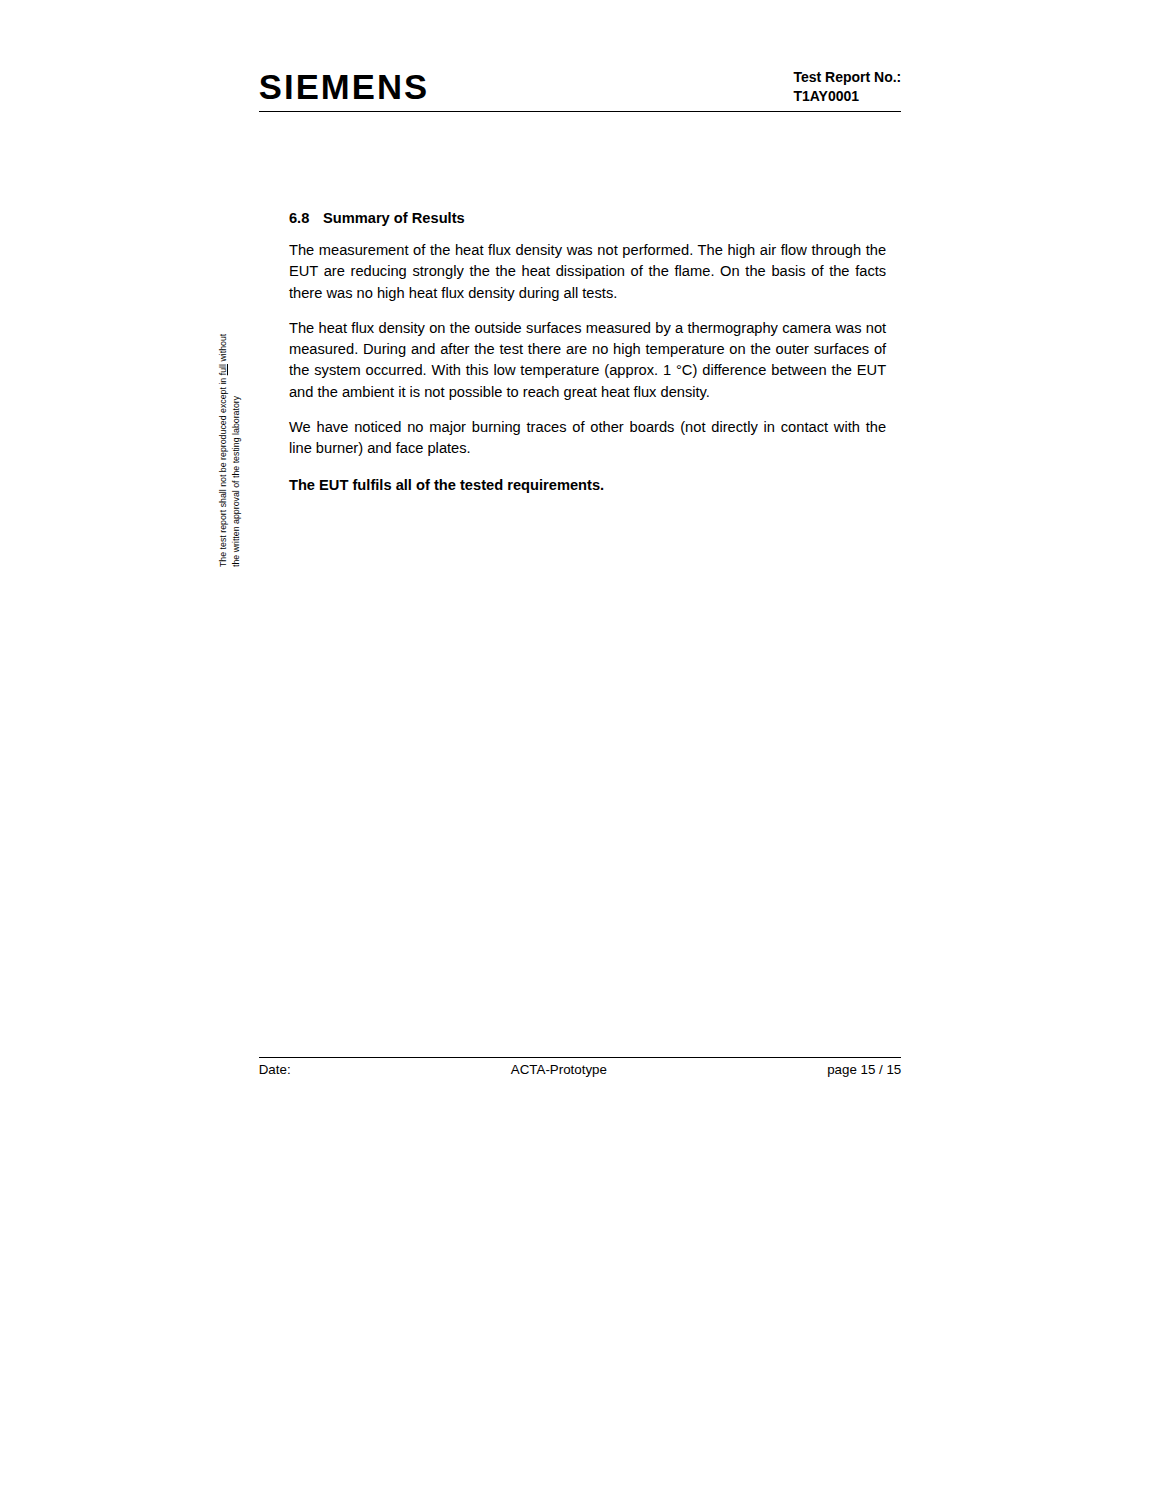SIEMENS
Test Report No.:
T1AY0001
The test report shall not be reproduced except in full without
the written approval of the testing laboratory
6.8 Summary of Results
The measurement of the heat flux density was not performed. The high air flow through the EUT are reducing strongly the the heat dissipation of the flame. On the basis of the facts there was no high heat flux density during all tests.
The heat flux density on the outside surfaces measured by a thermography camera was not measured. During and after the test there are no high temperature on the outer surfaces of the system occurred. With this low temperature (approx. 1 °C) difference between the EUT and the ambient it is not possible to reach great heat flux density.
We have noticed no major burning traces of other boards (not directly in contact with the line burner) and face plates.
The EUT fulfils all of the tested requirements.
Date:
ACTA-Prototype
page 15 / 15